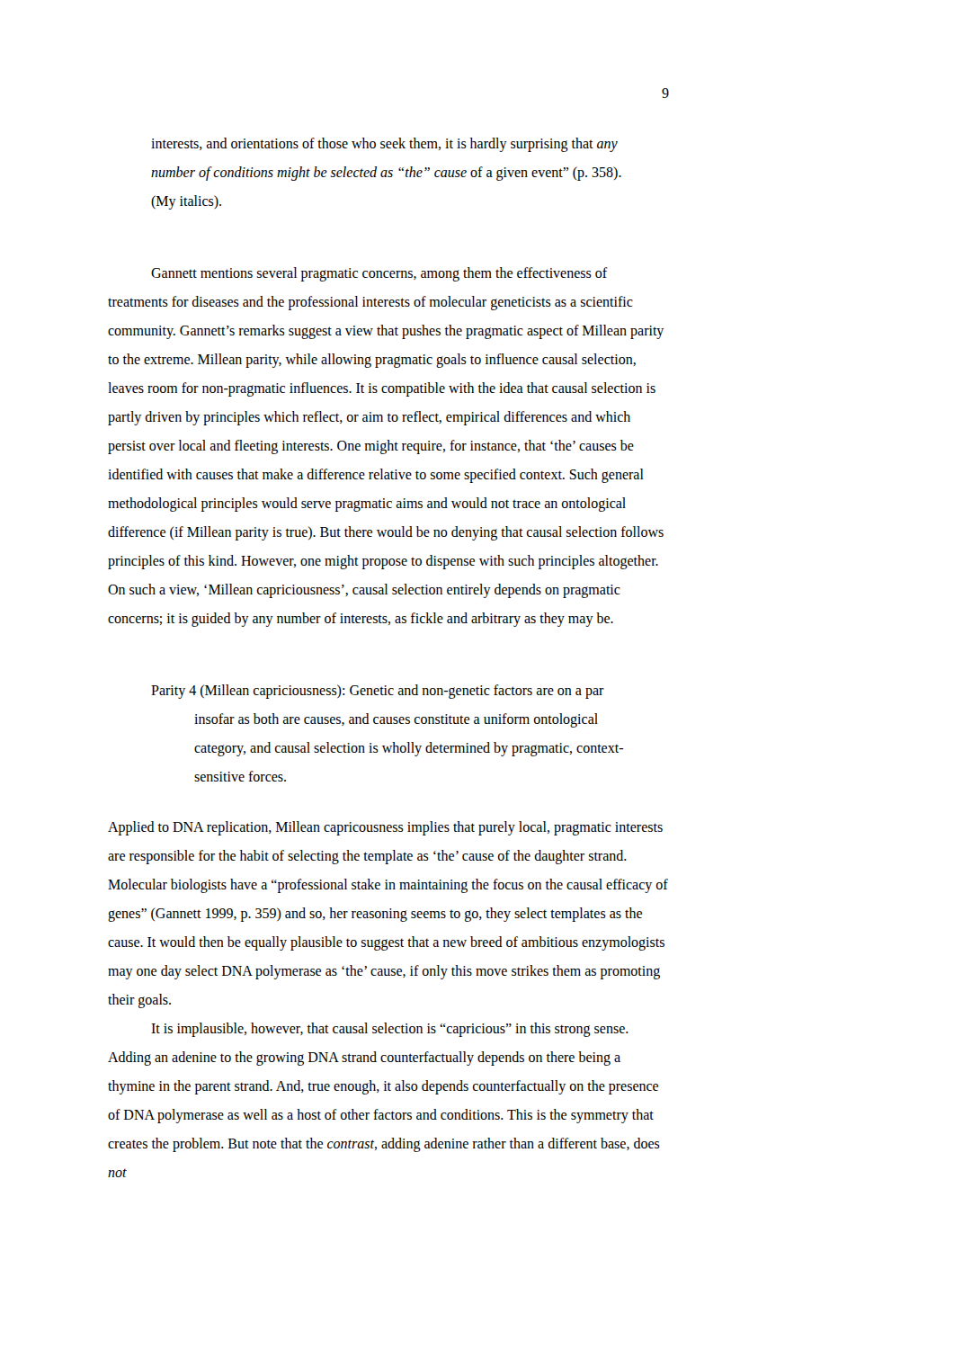9
interests, and orientations of those who seek them, it is hardly surprising that any number of conditions might be selected as “the” cause of a given event” (p. 358). (My italics).
Gannett mentions several pragmatic concerns, among them the effectiveness of treatments for diseases and the professional interests of molecular geneticists as a scientific community. Gannett’s remarks suggest a view that pushes the pragmatic aspect of Millean parity to the extreme. Millean parity, while allowing pragmatic goals to influence causal selection, leaves room for non-pragmatic influences. It is compatible with the idea that causal selection is partly driven by principles which reflect, or aim to reflect, empirical differences and which persist over local and fleeting interests. One might require, for instance, that ‘the’ causes be identified with causes that make a difference relative to some specified context. Such general methodological principles would serve pragmatic aims and would not trace an ontological difference (if Millean parity is true). But there would be no denying that causal selection follows principles of this kind. However, one might propose to dispense with such principles altogether. On such a view, ‘Millean capriciousness’, causal selection entirely depends on pragmatic concerns; it is guided by any number of interests, as fickle and arbitrary as they may be.
Parity 4 (Millean capriciousness): Genetic and non-genetic factors are on a par insofar as both are causes, and causes constitute a uniform ontological category, and causal selection is wholly determined by pragmatic, context-sensitive forces.
Applied to DNA replication, Millean capricousness implies that purely local, pragmatic interests are responsible for the habit of selecting the template as ‘the’ cause of the daughter strand. Molecular biologists have a “professional stake in maintaining the focus on the causal efficacy of genes” (Gannett 1999, p. 359) and so, her reasoning seems to go, they select templates as the cause. It would then be equally plausible to suggest that a new breed of ambitious enzymologists may one day select DNA polymerase as ‘the’ cause, if only this move strikes them as promoting their goals.
It is implausible, however, that causal selection is “capricious” in this strong sense. Adding an adenine to the growing DNA strand counterfactually depends on there being a thymine in the parent strand. And, true enough, it also depends counterfactually on the presence of DNA polymerase as well as a host of other factors and conditions. This is the symmetry that creates the problem. But note that the contrast, adding adenine rather than a different base, does not